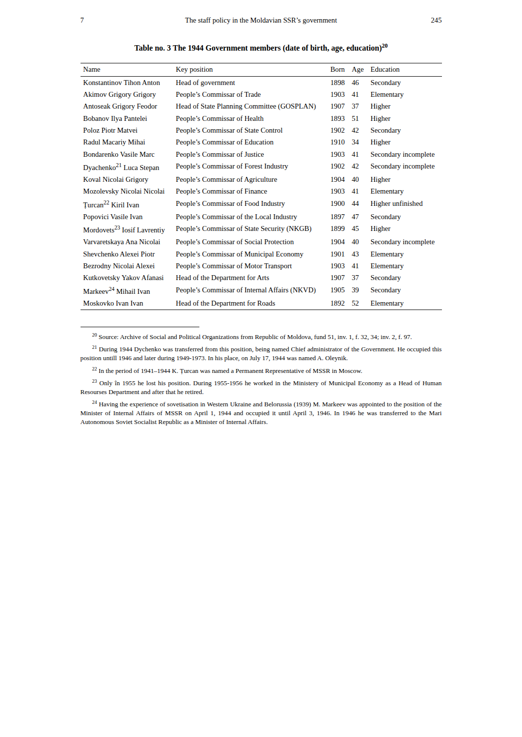7 The staff policy in the Moldavian SSR’s government 245
Table no. 3 The 1944 Government members (date of birth, age, education)20
| Name | Key position | Born | Age | Education |
| --- | --- | --- | --- | --- |
| Konstantinov Tihon Anton | Head of government | 1898 | 46 | Secondary |
| Akimov Grigory Grigory | People’s Commissar of Trade | 1903 | 41 | Elementary |
| Antoseak Grigory Feodor | Head of State Planning Committee (GOSPLAN) | 1907 | 37 | Higher |
| Bobanov Ilya Pantelei | People’s Commissar of Health | 1893 | 51 | Higher |
| Poloz Piotr Matvei | People’s Commissar of State Control | 1902 | 42 | Secondary |
| Radul Macariy Mihai | People’s Commissar of Education | 1910 | 34 | Higher |
| Bondarenko Vasile Marc | People’s Commissar of Justice | 1903 | 41 | Secondary incomplete |
| Dyachenko 21 Luca Stepan | People’s Commissar of Forest Industry | 1902 | 42 | Secondary incomplete |
| Koval Nicolai Grigory | People’s Commissar of Agriculture | 1904 | 40 | Higher |
| Mozolevsky Nicolai Nicolai | People’s Commissar of Finance | 1903 | 41 | Elementary |
| Țurcan 22 Kiril Ivan | People’s Commissar of Food Industry | 1900 | 44 | Higher unfinished |
| Popovici Vasile Ivan | People’s Commissar of the Local Industry | 1897 | 47 | Secondary |
| Mordovets 23 Iosif Lavrentiy | People’s Commissar of State Security (NKGB) | 1899 | 45 | Higher |
| Varvaretskaya Ana Nicolai | People’s Commissar of Social Protection | 1904 | 40 | Secondary incomplete |
| Shevchenko Alexei Piotr | People’s Commissar of Municipal Economy | 1901 | 43 | Elementary |
| Bezrodny Nicolai Alexei | People’s Commissar of Motor Transport | 1903 | 41 | Elementary |
| Kutkovetsky Yakov Afanasi | Head of the Department for Arts | 1907 | 37 | Secondary |
| Markeev 24 Mihail Ivan | People’s Commissar of Internal Affairs (NKVD) | 1905 | 39 | Secondary |
| Moskovko Ivan Ivan | Head of the Department for Roads | 1892 | 52 | Elementary |
20 Source: Archive of Social and Political Organizations from Republic of Moldova, fund 51, inv. 1, f. 32, 34; inv. 2, f. 97.
21 During 1944 Dychenko was transferred from this position, being named Chief administrator of the Government. He occupied this position untill 1946 and later during 1949-1973. In his place, on July 17, 1944 was named A. Oleynik.
22 In the period of 1941–1944 K. Țurcan was named a Permanent Representative of MSSR in Moscow.
23 Only în 1955 he lost his position. During 1955-1956 he worked in the Ministery of Municipal Economy as a Head of Human Resourses Department and after that he retired.
24 Having the experience of sovetisation in Western Ukraine and Belorussia (1939) M. Markeev was appointed to the position of the Minister of Internal Affairs of MSSR on April 1, 1944 and occupied it until April 3, 1946. In 1946 he was transferred to the Mari Autonomous Soviet Socialist Republic as a Minister of Internal Affairs.